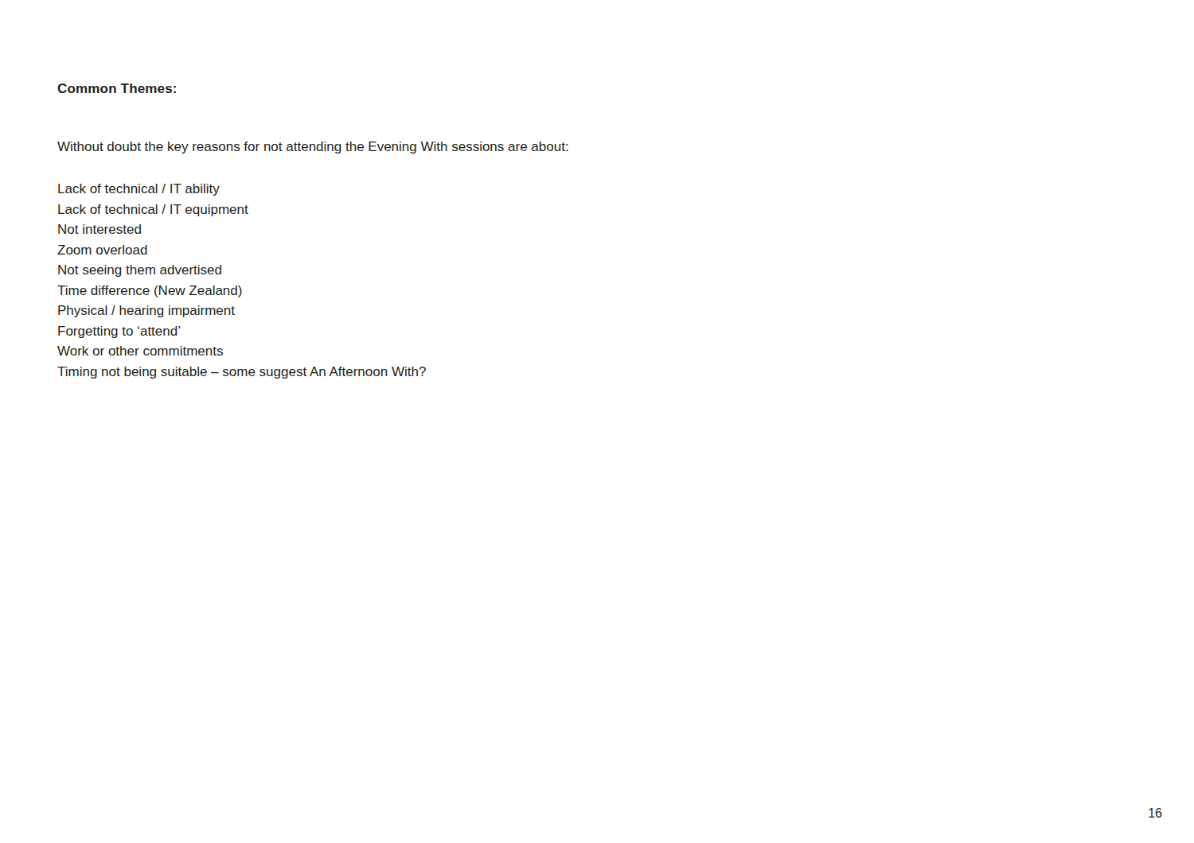Common Themes:
Without doubt the key reasons for not attending the Evening With sessions are about:
Lack of technical / IT ability
Lack of technical / IT equipment
Not interested
Zoom overload
Not seeing them advertised
Time difference (New Zealand)
Physical / hearing impairment
Forgetting to ‘attend’
Work or other commitments
Timing not being suitable – some suggest An Afternoon With?
16